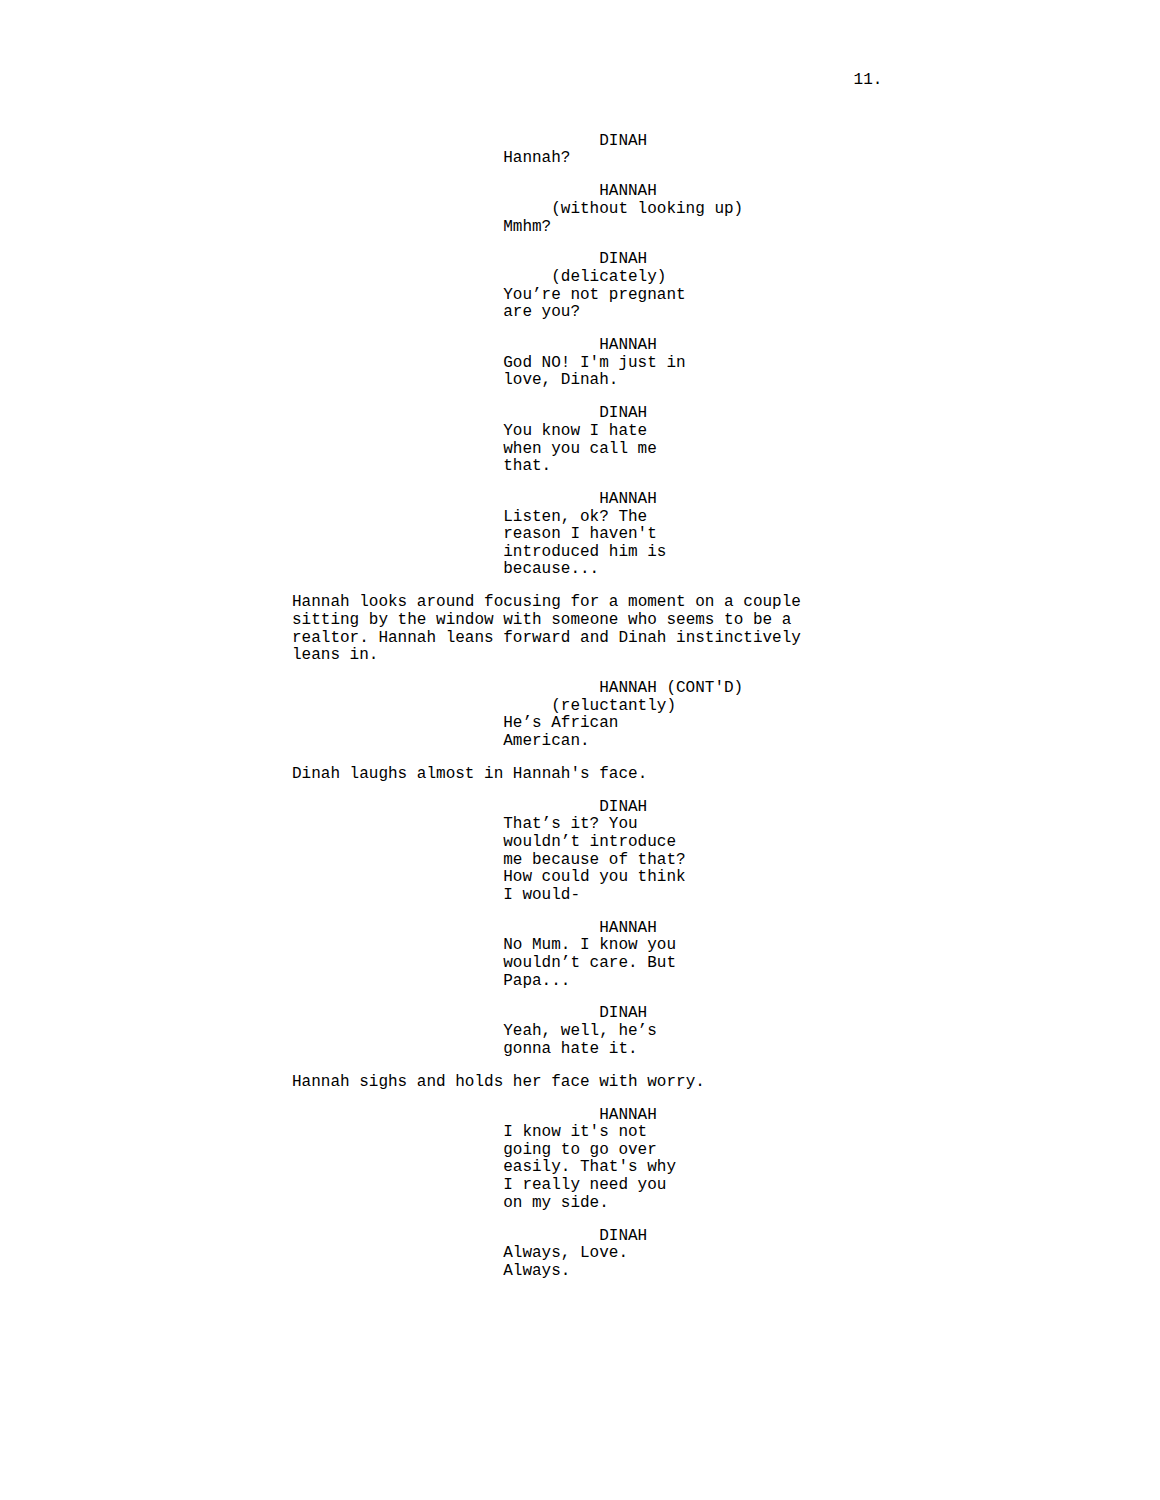11.
DINAH
Hannah?
HANNAH
(without looking up)
Mmhm?
DINAH
(delicately)
You’re not pregnant are you?
HANNAH
God NO! I'm just in love, Dinah.
DINAH
You know I hate when you call me that.
HANNAH
Listen, ok? The reason I haven't introduced him is because...
Hannah looks around focusing for a moment on a couple sitting by the window with someone who seems to be a realtor. Hannah leans forward and Dinah instinctively leans in.
HANNAH (CONT'D)
(reluctantly)
He’s African American.
Dinah laughs almost in Hannah's face.
DINAH
That’s it? You wouldn’t introduce me because of that? How could you think I would-
HANNAH
No Mum. I know you wouldn’t care. But Papa...
DINAH
Yeah, well, he’s gonna hate it.
Hannah sighs and holds her face with worry.
HANNAH
I know it's not going to go over easily. That's why I really need you on my side.
DINAH
Always, Love. Always.